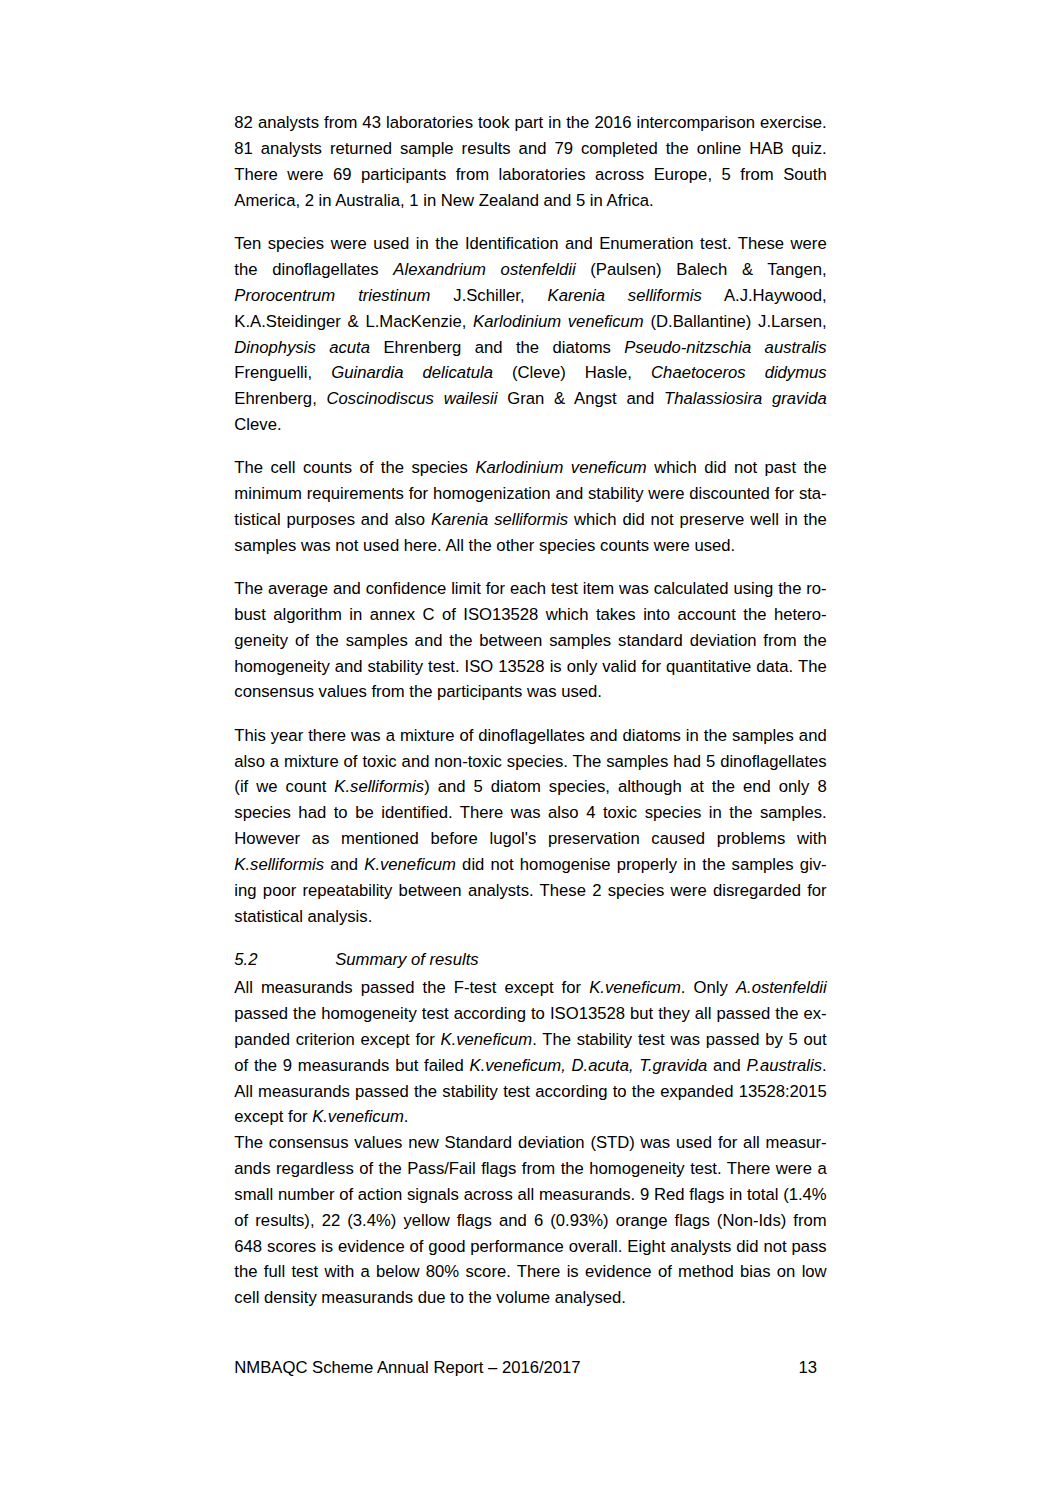82 analysts from 43 laboratories took part in the 2016 intercomparison exercise. 81 analysts returned sample results and 79 completed the online HAB quiz. There were 69 participants from laboratories across Europe, 5 from South America, 2 in Australia, 1 in New Zealand and 5 in Africa.
Ten species were used in the Identification and Enumeration test. These were the dinoflagellates Alexandrium ostenfeldii (Paulsen) Balech & Tangen, Prorocentrum triestinum J.Schiller, Karenia selliformis A.J.Haywood, K.A.Steidinger & L.MacKenzie, Karlodinium veneficum (D.Ballantine) J.Larsen, Dinophysis acuta Ehrenberg and the diatoms Pseudo-nitzschia australis Frenguelli, Guinardia delicatula (Cleve) Hasle, Chaetoceros didymus Ehrenberg, Coscinodiscus wailesii Gran & Angst and Thalassiosira gravida Cleve.
The cell counts of the species Karlodinium veneficum which did not past the minimum requirements for homogenization and stability were discounted for statistical purposes and also Karenia selliformis which did not preserve well in the samples was not used here. All the other species counts were used.
The average and confidence limit for each test item was calculated using the robust algorithm in annex C of ISO13528 which takes into account the heterogeneity of the samples and the between samples standard deviation from the homogeneity and stability test. ISO 13528 is only valid for quantitative data. The consensus values from the participants was used.
This year there was a mixture of dinoflagellates and diatoms in the samples and also a mixture of toxic and non-toxic species. The samples had 5 dinoflagellates (if we count K.selliformis) and 5 diatom species, although at the end only 8 species had to be identified. There was also 4 toxic species in the samples. However as mentioned before lugol's preservation caused problems with K.selliformis and K.veneficum did not homogenise properly in the samples giving poor repeatability between analysts. These 2 species were disregarded for statistical analysis.
5.2 Summary of results
All measurands passed the F-test except for K.veneficum. Only A.ostenfeldii passed the homogeneity test according to ISO13528 but they all passed the expanded criterion except for K.veneficum. The stability test was passed by 5 out of the 9 measurands but failed K.veneficum, D.acuta, T.gravida and P.australis. All measurands passed the stability test according to the expanded 13528:2015 except for K.veneficum.
The consensus values new Standard deviation (STD) was used for all measurands regardless of the Pass/Fail flags from the homogeneity test. There were a small number of action signals across all measurands. 9 Red flags in total (1.4% of results), 22 (3.4%) yellow flags and 6 (0.93%) orange flags (Non-Ids) from 648 scores is evidence of good performance overall. Eight analysts did not pass the full test with a below 80% score. There is evidence of method bias on low cell density measurands due to the volume analysed.
NMBAQC Scheme Annual Report – 2016/2017 13